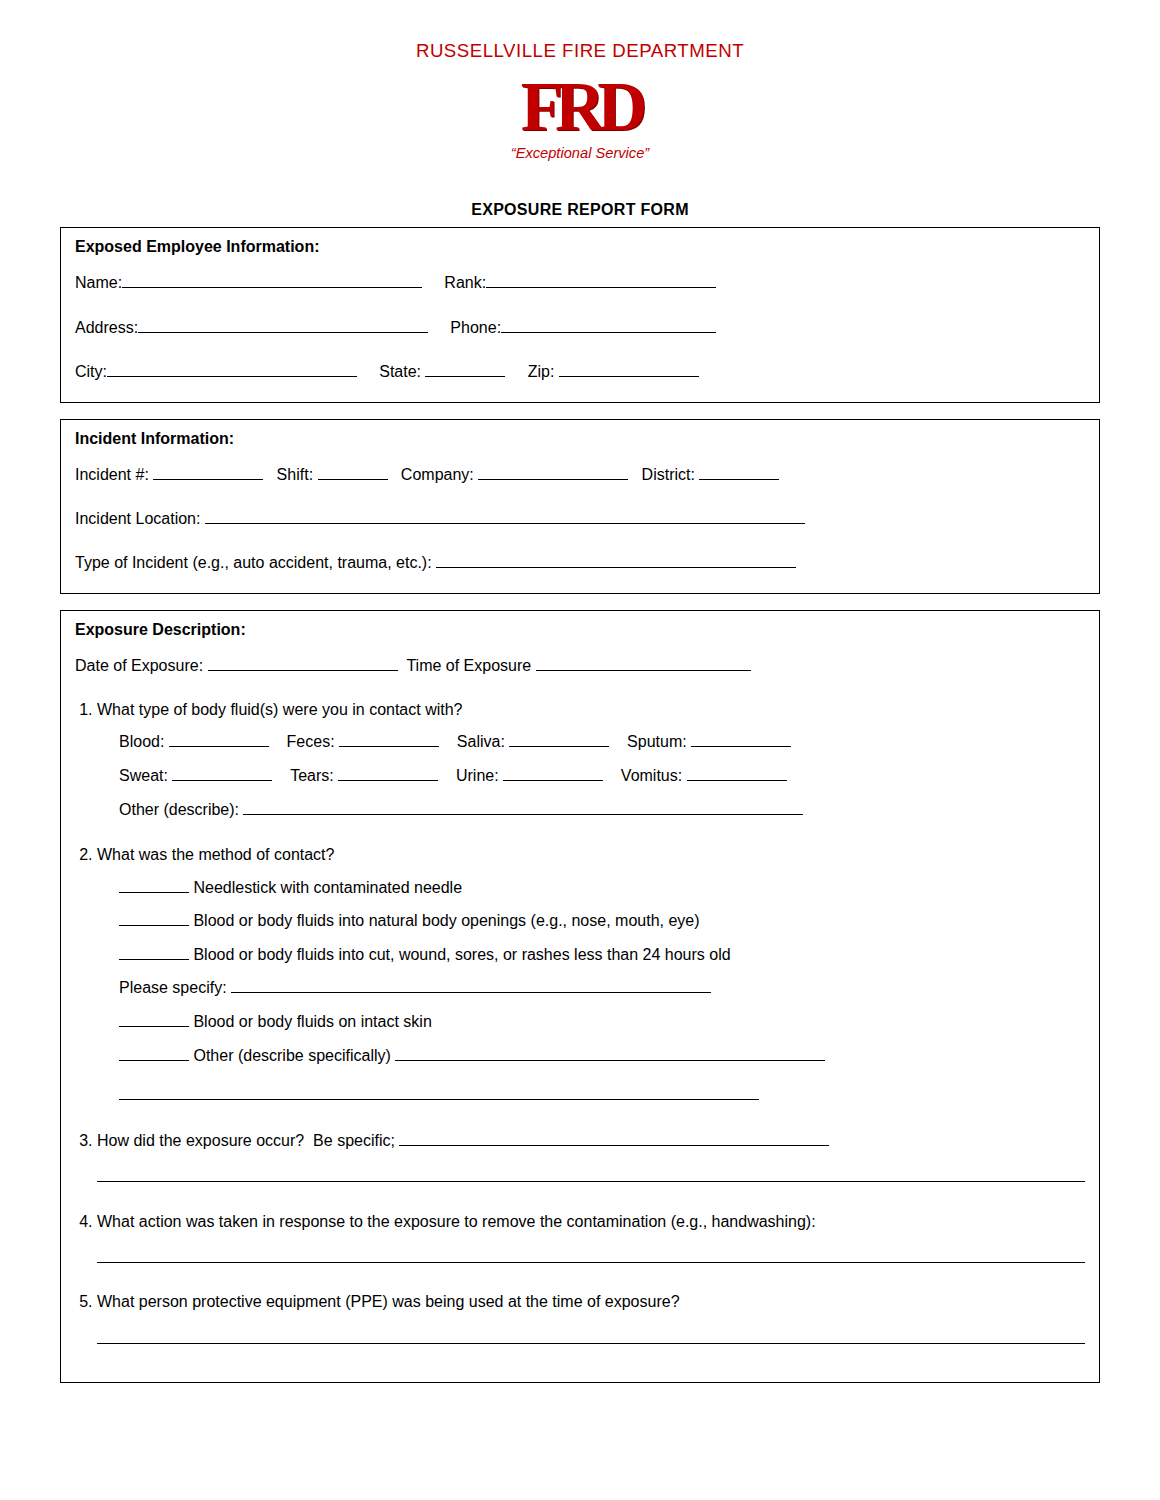RUSSELLVILLE FIRE DEPARTMENT
FRD
“Exceptional Service”
EXPOSURE REPORT FORM
Exposed Employee Information:
Name: Rank:
Address: Phone:
City: State: Zip:
Incident Information:
Incident #: Shift: Company: District:
Incident Location:
Type of Incident (e.g., auto accident, trauma, etc.):
Exposure Description:
Date of Exposure: Time of Exposure
What type of body fluid(s) were you in contact with?
Blood: Feces: Saliva: Sputum:
Sweat: Tears: Urine: Vomitus:
Other (describe):
What was the method of contact?
Needlestick with contaminated needle
Blood or body fluids into natural body openings (e.g., nose, mouth, eye)
Blood or body fluids into cut, wound, sores, or rashes less than 24 hours old
Please specify:
Blood or body fluids on intact skin
Other (describe specifically)
How did the exposure occur? Be specific;
What action was taken in response to the exposure to remove the contamination (e.g., handwashing):
What person protective equipment (PPE) was being used at the time of exposure?